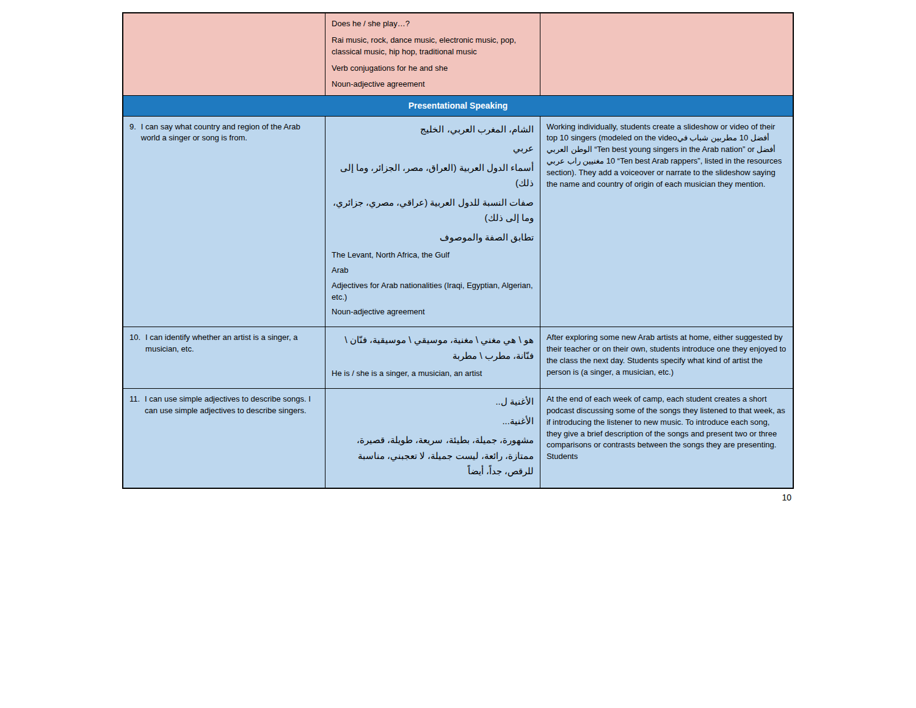| | Does he / she play…? Rai music, rock, dance music, electronic music, pop, classical music, hip hop, traditional music Verb conjugations for he and she Noun-adjective agreement | |
| Presentational Speaking |
| 9. I can say what country and region of the Arab world a singer or song is from. | الشام، المغرب العربي، الخليج عربي أسماء الدول العربية (العراق، مصر، الجزائر، وما إلى ذلك) صفات النسبة للدول العربية (عراقي، مصري، جزائري، وما إلى ذلك) تطابق الصفة والموصوف The Levant, North Africa, the Gulf Arab Adjectives for Arab nationalities (Iraqi, Egyptian, Algerian, etc.) Noun-adjective agreement | Working individually, students create a slideshow or video of their top 10 singers (modeled on the video أفضل 10 مطربين شباب في الوطن العربي “Ten best young singers in the Arab nation” or أفضل 10 مغنيين راب عربي “Ten best Arab rappers”, listed in the resources section). They add a voiceover or narrate to the slideshow saying the name and country of origin of each musician they mention. |
| 10. I can identify whether an artist is a singer, a musician, etc. | هو \ هي مغني \ مغنية، موسيقي \ موسيقية، فنّان \ فنّانة، مطرب \ مطربة He is / she is a singer, a musician, an artist | After exploring some new Arab artists at home, either suggested by their teacher or on their own, students introduce one they enjoyed to the class the next day. Students specify what kind of artist the person is (a singer, a musician, etc.) |
| 11. I can use simple adjectives to describe songs. I can use simple adjectives to describe singers. | الأغنية ل.. الأغنية... مشهورة، جميلة، بطيئة، سريعة، طويلة، قصيرة، ممتازة، رائعة، ليست جميلة، لا تعجبني، مناسبة للرقص، جداً، أيضاً | At the end of each week of camp, each student creates a short podcast discussing some of the songs they listened to that week, as if introducing the listener to new music. To introduce each song, they give a brief description of the songs and present two or three comparisons or contrasts between the songs they are presenting. Students |
10